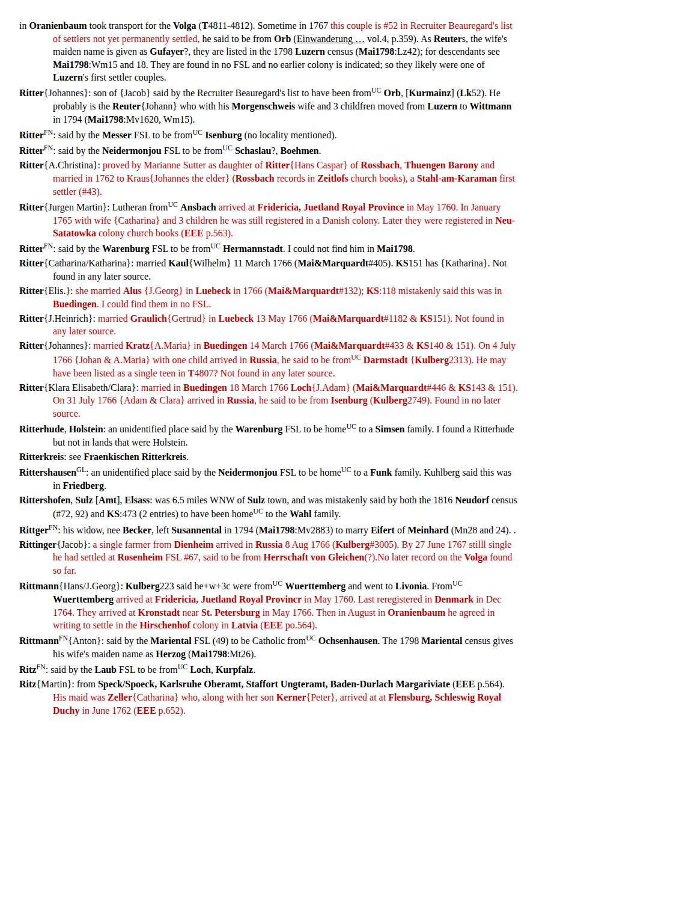in Oranienbaum took transport for the Volga (T4811-4812). Sometime in 1767 this couple is #52 in Recruiter Beauregard's list of settlers not yet permanently settled, he said to be from Orb (Einwanderung … vol.4, p.359). As Reuters, the wife's maiden name is given as Gufayer?, they are listed in the 1798 Luzern census (Mai1798:Lz42); for descendants see Mai1798:Wm15 and 18. They are found in no FSL and no earlier colony is indicated; so they likely were one of Luzern's first settler couples.
Ritter{Johannes}: son of {Jacob} said by the Recruiter Beauregard's list to have been fromUC Orb, [Kurmainz] (Lk52). He probably is the Reuter{Johann} who with his Morgenschweis wife and 3 childfren moved from Luzern to Wittmann in 1794 (Mai1798:Mv1620, Wm15).
Ritter FN: said by the Messer FSL to be fromUC Isenburg (no locality mentioned).
Ritter FN: said by the Neidermonjou FSL to be fromUC Schaslau?, Boehmen.
Ritter{A.Christina}: proved by Marianne Sutter as daughter of Ritter{Hans Caspar} of Rossbach, Thuengen Barony and married in 1762 to Kraus{Johannes the elder} (Rossbach records in Zeitlofs church books), a Stahl-am-Karaman first settler (#43).
Ritter{Jurgen Martin}: Lutheran fromUC Ansbach arrived at Fridericia, Juetland Royal Province in May 1760. In January 1765 with wife {Catharina} and 3 children he was still registered in a Danish colony. Later they were registered in Neu-Satatowka colony church books (EEE p.563).
Ritter FN: said by the Warenburg FSL to be fromUC Hermannstadt. I could not find him in Mai1798.
Ritter{Catharina/Katharina}: married Kaul{Wilhelm} 11 March 1766 (Mai&Marquardt#405). KS151 has {Katharina}. Not found in any later source.
Ritter{Elis.}: she married Alus {J.Georg} in Luebeck in 1766 (Mai&Marquardt#132); KS:118 mistakenly said this was in Buedingen. I could find them in no FSL.
Ritter{J.Heinrich}: married Graulich{Gertrud} in Luebeck 13 May 1766 (Mai&Marquardt#1182 & KS151). Not found in any later source.
Ritter{Johannes}: married Kratz{A.Maria} in Buedingen 14 March 1766 (Mai&Marquardt#433 & KS140 & 151). On 4 July 1766 {Johan & A.Maria} with one child arrived in Russia, he said to be fromUC Darmstadt {Kulberg2313). He may have been listed as a single teen in T4807? Not found in any later source.
Ritter{Klara Elisabeth/Clara}: married in Buedingen 18 March 1766 Loch{J.Adam} (Mai&Marquardt#446 & KS143 & 151). On 31 July 1766 {Adam & Clara} arrived in Russia, he said to be from Isenburg (Kulberg2749). Found in no later source.
Ritterhude, Holstein: an unidentified place said by the Warenburg FSL to be homeUC to a Simsen family. I found a Ritterhude but not in lands that were Holstein.
Ritterkreis: see Fraenkischen Ritterkreis.
Rittershausen GL: an unidentified place said by the Neidermonjou FSL to be homeUC to a Funk family. Kuhlberg said this was in Friedberg.
Rittershofen, Sulz [Amt], Elsass: was 6.5 miles WNW of Sulz town, and was mistakenly said by both the 1816 Neudorf census (#72, 92) and KS:473 (2 entries) to have been homeUC to the Wahl family.
Rittger FN: his widow, nee Becker, left Susannental in 1794 (Mai1798:Mv2883) to marry Eifert of Meinhard (Mn28 and 24). .
Rittinger{Jacob}: a single farmer from Dienheim arrived in Russia 8 Aug 1766 (Kulberg#3005). By 27 June 1767 stilll single he had settled at Rosenheim FSL #67, said to be from Herrschaft von Gleichen(?).No later record on the Volga found so far.
Rittmann{Hans/J.Georg}: Kulberg223 said he+w+3c were fromUC Wuerttemberg and went to Livonia. FromUC Wuerttemberg arrived at Fridericia, Juetland Royal Provincr in May 1760. Last reregistered in Denmark in Dec 1764. They arrived at Kronstadt near St. Petersburg in May 1766. Then in August in Oranienbaum he agreed in writing to settle in the Hirschenhof colony in Latvia (EEE po.564).
Rittmann FN{Anton}: said by the Mariental FSL (49) to be Catholic fromUC Ochsenhausen. The 1798 Mariental census gives his wife's maiden name as Herzog (Mai1798:Mt26).
Ritz FN: said by the Laub FSL to be fromUC Loch, Kurpfalz.
Ritz{Martin}: from Speck/Spoeck, Karlsruhe Oberamt, Staffort Ungteramt, Baden-Durlach Margariviate (EEE p.564). His maid was Zeller{Catharina} who, along with her son Kerner{Peter}, arrived at at Flensburg, Schleswig Royal Duchy in June 1762 (EEE p.652).